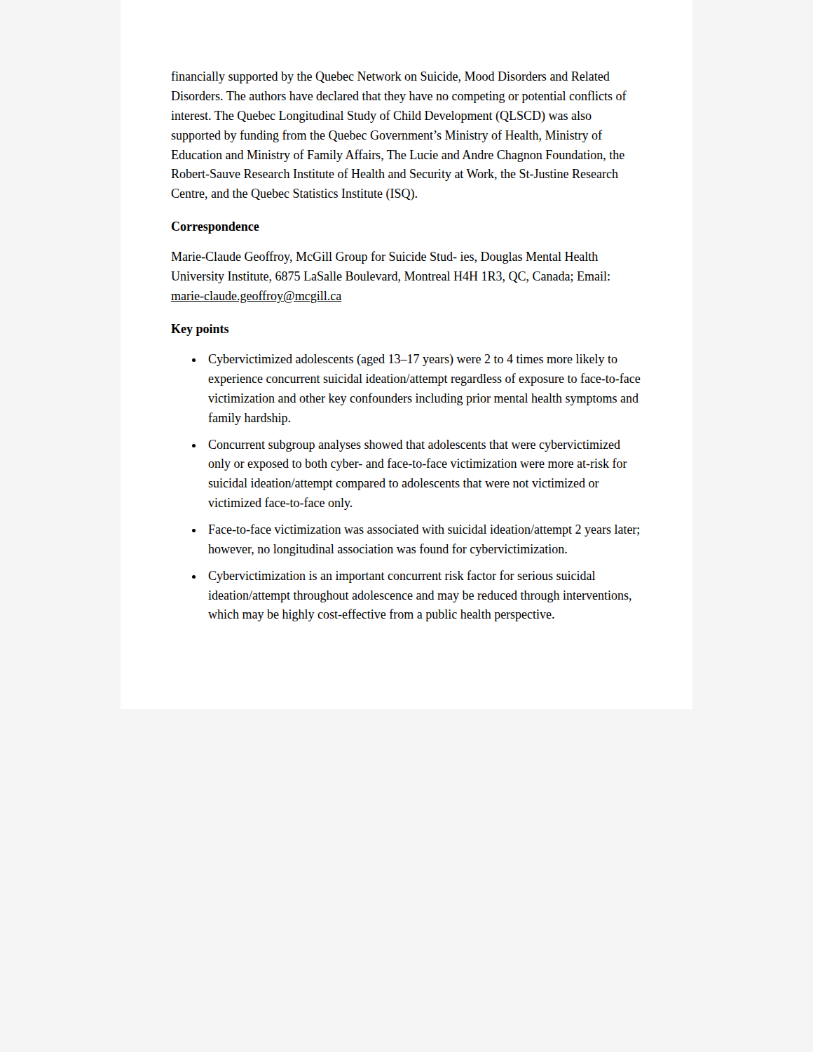financially supported by the Quebec Network on Suicide, Mood Disorders and Related Disorders. The authors have declared that they have no competing or potential conflicts of interest. The Quebec Longitudinal Study of Child Development (QLSCD) was also supported by funding from the Quebec Government’s Ministry of Health, Ministry of Education and Ministry of Family Affairs, The Lucie and Andre Chagnon Foundation, the Robert-Sauve Research Institute of Health and Security at Work, the St-Justine Research Centre, and the Quebec Statistics Institute (ISQ).
Correspondence
Marie-Claude Geoffroy, McGill Group for Suicide Stud- ies, Douglas Mental Health University Institute, 6875 LaSalle Boulevard, Montreal H4H 1R3, QC, Canada; Email: marie-claude.geoffroy@mcgill.ca
Key points
Cybervictimized adolescents (aged 13–17 years) were 2 to 4 times more likely to experience concurrent suicidal ideation/attempt regardless of exposure to face-to-face victimization and other key confounders including prior mental health symptoms and family hardship.
Concurrent subgroup analyses showed that adolescents that were cybervictimized only or exposed to both cyber- and face-to-face victimization were more at-risk for suicidal ideation/attempt compared to adolescents that were not victimized or victimized face-to-face only.
Face-to-face victimization was associated with suicidal ideation/attempt 2 years later; however, no longitudinal association was found for cybervictimization.
Cybervictimization is an important concurrent risk factor for serious suicidal ideation/attempt throughout adolescence and may be reduced through interventions, which may be highly cost-effective from a public health perspective.